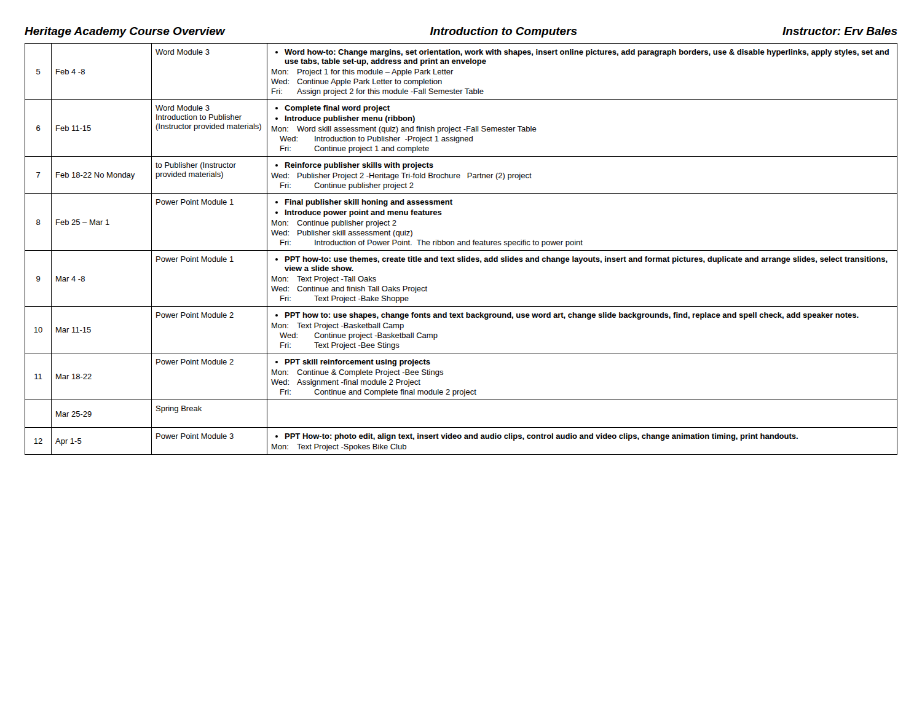Heritage Academy Course Overview Introduction to Computers Instructor: Erv Bales
| 5 | Feb 4 -8 | Word Module 3 | Word how-to: Change margins, set orientation, work with shapes, insert online pictures, add paragraph borders, use & disable hyperlinks, apply styles, set and use tabs, table set-up, address and print an envelope Mon: Project 1 for this module – Apple Park Letter Wed: Continue Apple Park Letter to completion Fri: Assign project 2 for this module -Fall Semester Table |
| 6 | Feb 11-15 | Word Module 3 Introduction to Publisher (Instructor provided materials) | Complete final word project Introduce publisher menu (ribbon) Mon: Word skill assessment (quiz) and finish project -Fall Semester Table Wed: Introduction to Publisher -Project 1 assigned Fri: Continue project 1 and complete |
| 7 | Feb 18-22 No Monday | to Publisher (Instructor provided materials) | Reinforce publisher skills with projects Wed: Publisher Project 2 -Heritage Tri-fold Brochure Partner (2) project Fri: Continue publisher project 2 |
| 8 | Feb 25 – Mar 1 | Power Point Module 1 | Final publisher skill honing and assessment Introduce power point and menu features Mon: Continue publisher project 2 Wed: Publisher skill assessment (quiz) Fri: Introduction of Power Point. The ribbon and features specific to power point |
| 9 | Mar 4 -8 | Power Point Module 1 | PPT how-to: use themes, create title and text slides, add slides and change layouts, insert and format pictures, duplicate and arrange slides, select transitions, view a slide show. Mon: Text Project -Tall Oaks Wed: Continue and finish Tall Oaks Project Fri: Text Project -Bake Shoppe |
| 10 | Mar 11-15 | Power Point Module 2 | PPT how to: use shapes, change fonts and text background, use word art, change slide backgrounds, find, replace and spell check, add speaker notes. Mon: Text Project -Basketball Camp Wed: Continue project -Basketball Camp Fri: Text Project -Bee Stings |
| 11 | Mar 18-22 | Power Point Module 2 | PPT skill reinforcement using projects Mon: Continue & Complete Project -Bee Stings Wed: Assignment -final module 2 Project Fri: Continue and Complete final module 2 project |
| | Mar 25-29 | Spring Break | |
| 12 | Apr 1-5 | Power Point Module 3 | PPT How-to: photo edit, align text, insert video and audio clips, control audio and video clips, change animation timing, print handouts. Mon: Text Project -Spokes Bike Club |